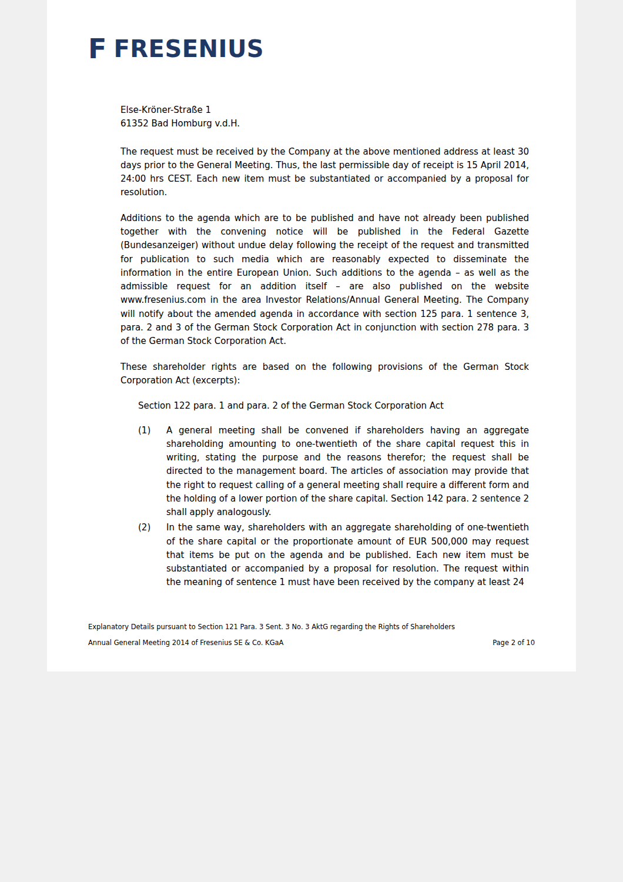F FRESENIUS
Else-Kröner-Straße 1
61352 Bad Homburg v.d.H.
The request must be received by the Company at the above mentioned address at least 30 days prior to the General Meeting. Thus, the last permissible day of receipt is 15 April 2014, 24:00 hrs CEST. Each new item must be substantiated or accompanied by a proposal for resolution.
Additions to the agenda which are to be published and have not already been published together with the convening notice will be published in the Federal Gazette (Bundesanzeiger) without undue delay following the receipt of the request and transmitted for publication to such media which are reasonably expected to disseminate the information in the entire European Union. Such additions to the agenda – as well as the admissible request for an addition itself – are also published on the website www.fresenius.com in the area Investor Relations/Annual General Meeting. The Company will notify about the amended agenda in accordance with section 125 para. 1 sentence 3, para. 2 and 3 of the German Stock Corporation Act in conjunction with section 278 para. 3 of the German Stock Corporation Act.
These shareholder rights are based on the following provisions of the German Stock Corporation Act (excerpts):
Section 122 para. 1 and para. 2 of the German Stock Corporation Act
(1) A general meeting shall be convened if shareholders having an aggregate shareholding amounting to one-twentieth of the share capital request this in writing, stating the purpose and the reasons therefor; the request shall be directed to the management board. The articles of association may provide that the right to request calling of a general meeting shall require a different form and the holding of a lower portion of the share capital. Section 142 para. 2 sentence 2 shall apply analogously.
(2) In the same way, shareholders with an aggregate shareholding of one-twentieth of the share capital or the proportionate amount of EUR 500,000 may request that items be put on the agenda and be published. Each new item must be substantiated or accompanied by a proposal for resolution. The request within the meaning of sentence 1 must have been received by the company at least 24
Explanatory Details pursuant to Section 121 Para. 3 Sent. 3 No. 3 AktG regarding the Rights of Shareholders
Annual General Meeting 2014 of Fresenius SE & Co. KGaA Page 2 of 10